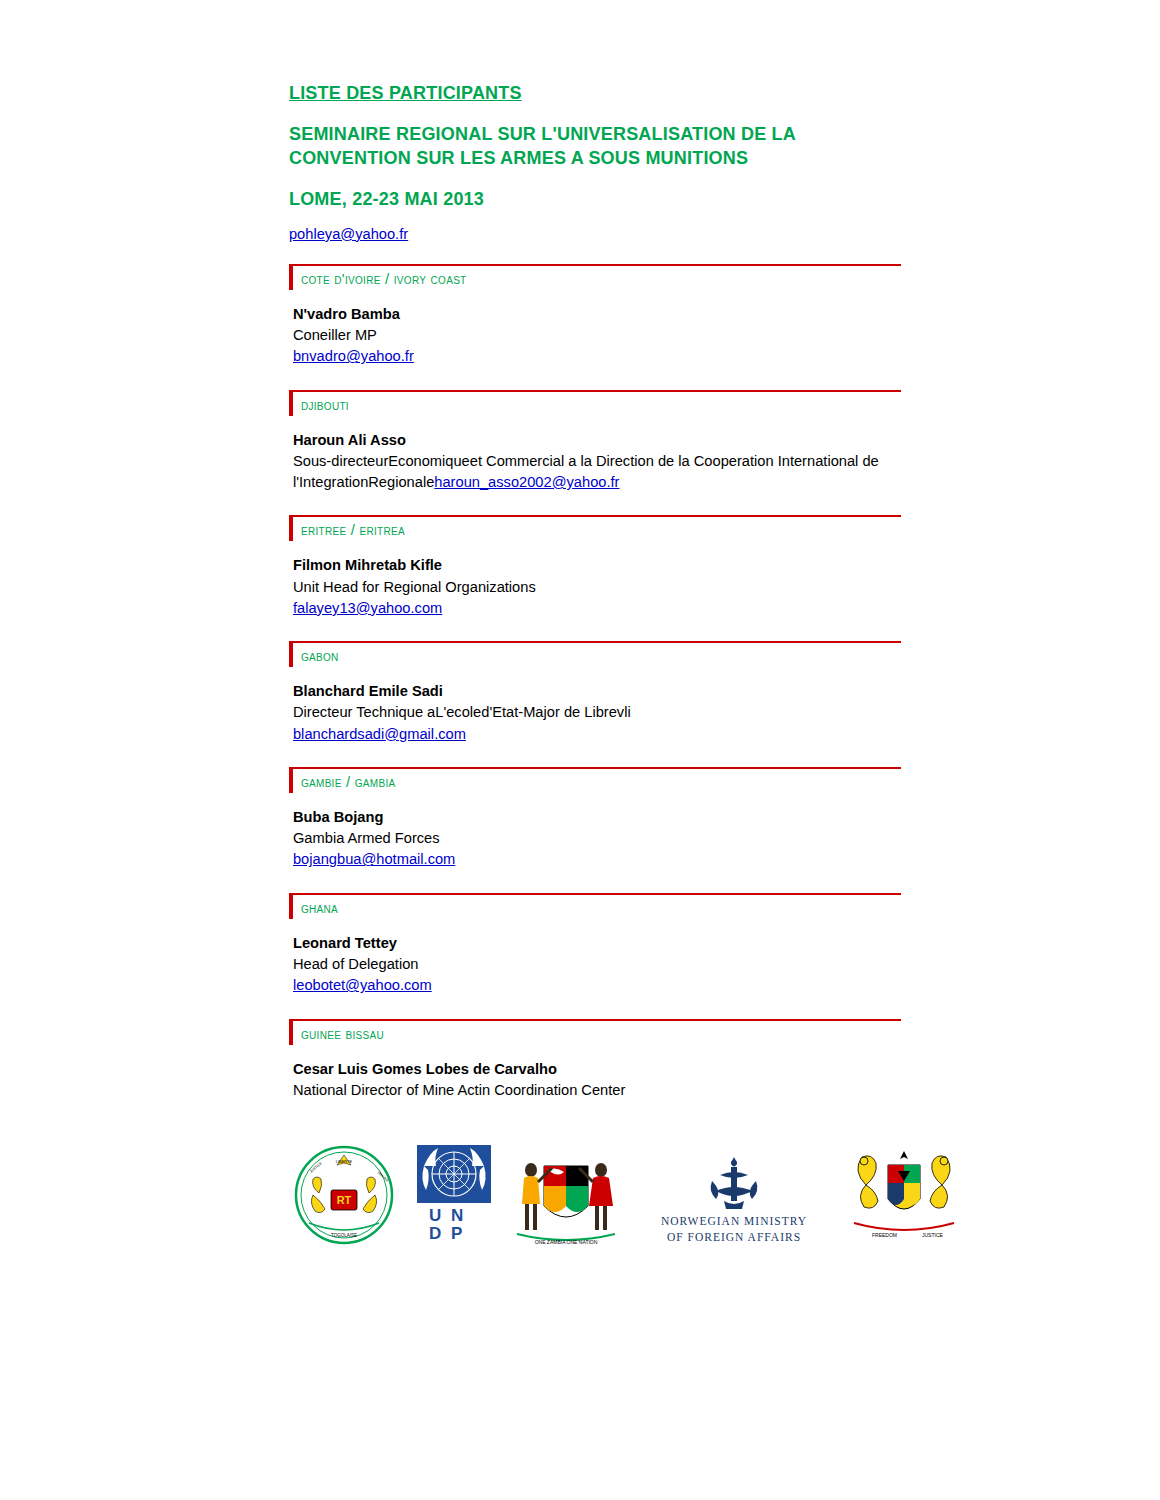LISTE DES PARTICIPANTS
SEMINAIRE REGIONAL SUR L'UNIVERSALISATION DE LA CONVENTION SUR LES ARMES A SOUS MUNITIONS
LOME, 22-23 MAI 2013
pohleya@yahoo.fr
Cote d'Ivoire / Ivory Coast
N'vadro Bamba
Coneiller MP
bnvadro@yahoo.fr
Djibouti
Haroun Ali Asso
Sous-directeurEconomiqueet Commercial a la Direction de la Cooperation International de l'IntegrationRegionale haroun_asso2002@yahoo.fr
Eritree / Eritrea
Filmon Mihretab Kifle
Unit Head for Regional Organizations
falayey13@yahoo.com
Gabon
Blanchard Emile Sadi
Directeur Technique aL'ecoled'Etat-Major de Librevli
blanchardsadi@gmail.com
Gambie / Gambia
Buba Bojang
Gambia Armed Forces
bojangbua@hotmail.com
Ghana
Leonard Tettey
Head of Delegation
leobotet@yahoo.com
Guinee Bissau
Cesar Luis Gomes Lobes de Carvalho
National Director of Mine Actin Coordination Center
LIBERTE JUSTICE TRAVAIL RT TOGOLAISE
U N D P
ONE ZAMBIA ONE NATION
NORWEGIAN MINISTRY OF FOREIGN AFFAIRS
FREEDOM JUSTICE